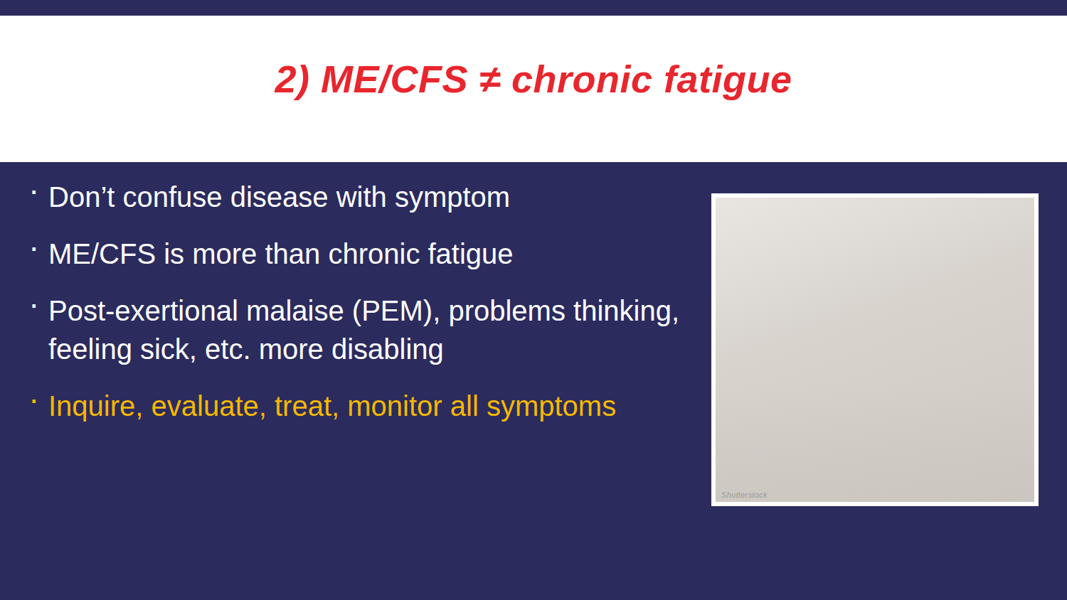2) ME/CFS ≠ chronic fatigue
Don’t confuse disease with symptom
ME/CFS is more than chronic fatigue
Post-exertional malaise (PEM), problems thinking, feeling sick, etc. more disabling
Inquire, evaluate, treat, monitor all symptoms
Shutterstock